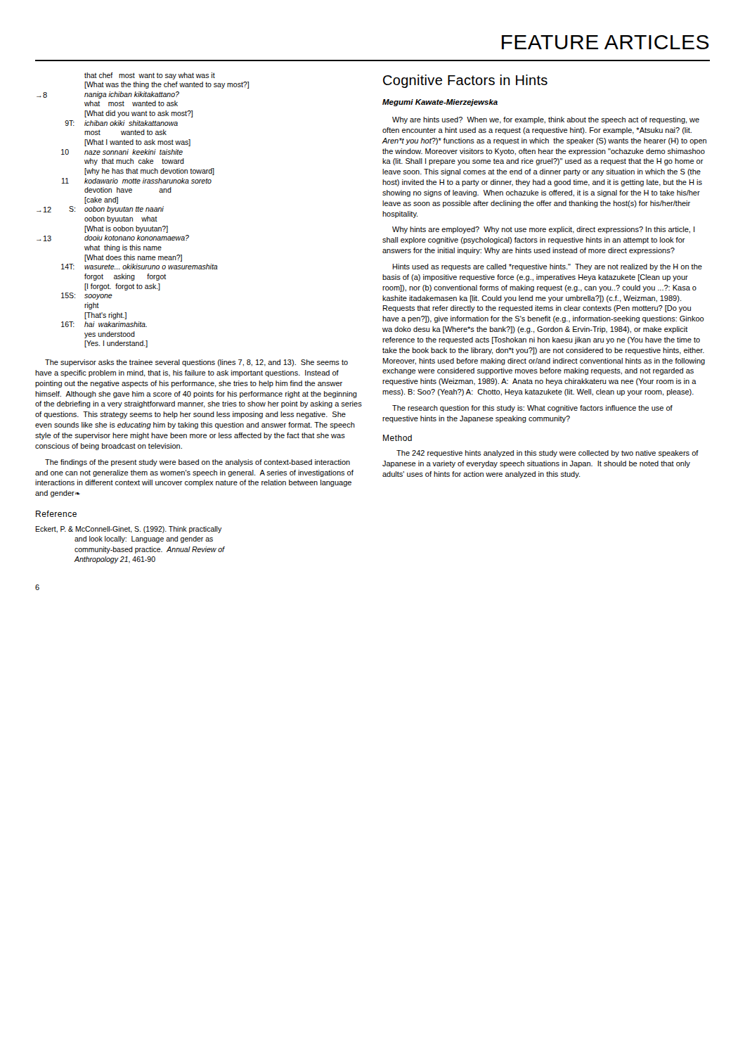FEATURE ARTICLES
| | | | that chef most want to say what was it [What was the thing the chef wanted to say most?] |
| →8 | | | naniga ichiban kikitakattano? what most wanted to ask [What did you want to ask most?] |
| | 9 | T: | ichiban okiki shitakattanowa most wanted to ask [What I wanted to ask most was] |
| | 10 | | naze sonnani keekini taishite why that much cake toward [why he has that much devotion toward] |
| | 11 | | kodawario motte irassharunoka soreto devotion have and [cake and] |
| →12 | | S: | oobon byuutan tte naani oobon byuutan what [What is oobon byuutan?] |
| →13 | | | dooiu kotonano kononamaewa? what thing is this name [What does this name mean?] |
| | 14 | T: | wasurete... okikisuruno o wasuremashita forgot asking forgot [I forgot. forgot to ask.] |
| | 15 | S: | sooyone right [That's right.] |
| | 16 | T: | hai wakarimashita. yes understood [Yes. I understand.] |
The supervisor asks the trainee several questions (lines 7, 8, 12, and 13). She seems to have a specific problem in mind, that is, his failure to ask important questions. Instead of pointing out the negative aspects of his performance, she tries to help him find the answer himself. Although she gave him a score of 40 points for his performance right at the beginning of the debriefing in a very straightforward manner, she tries to show her point by asking a series of questions. This strategy seems to help her sound less imposing and less negative. She even sounds like she is educating him by taking this question and answer format. The speech style of the supervisor here might have been more or less affected by the fact that she was conscious of being broadcast on television.
The findings of the present study were based on the analysis of context-based interaction and one can not generalize them as women's speech in general. A series of investigations of interactions in different context will uncover complex nature of the relation between language and gender❧
Reference
Eckert, P. & McConnell-Ginet, S. (1992). Think practically and look locally: Language and gender as community-based practice. Annual Review of Anthropology 21, 461-90
6
Cognitive Factors in Hints
Megumi Kawate-Mierzejewska
Why are hints used? When we, for example, think about the speech act of requesting, we often encounter a hint used as a request (a requestive hint). For example, *Atsuku nai? (lit. Aren*t you hot?)* functions as a request in which the speaker (S) wants the hearer (H) to open the window. Moreover visitors to Kyoto, often hear the expression "ochazuke demo shimashoo ka (lit. Shall I prepare you some tea and rice gruel?)" used as a request that the H go home or leave soon. This signal comes at the end of a dinner party or any situation in which the S (the host) invited the H to a party or dinner, they had a good time, and it is getting late, but the H is showing no signs of leaving. When ochazuke is offered, it is a signal for the H to take his/her leave as soon as possible after declining the offer and thanking the host(s) for his/her/their hospitality.
Why hints are employed? Why not use more explicit, direct expressions? In this article, I shall explore cognitive (psychological) factors in requestive hints in an attempt to look for answers for the initial inquiry: Why are hints used instead of more direct expressions?
Hints used as requests are called *requestive hints." They are not realized by the H on the basis of (a) impositive requestive force (e.g., imperatives Heya katazukete [Clean up your room]), nor (b) conventional forms of making request (e.g., can you..? could you ...?: Kasa o kashite itadakemasen ka [lit. Could you lend me your umbrella?]) (c.f., Weizman, 1989). Requests that refer directly to the requested items in clear contexts (Pen motteru? [Do you have a pen?]), give information for the S's benefit (e.g., information-seeking questions: Ginkoo wa doko desu ka [Where*s the bank?]) (e.g., Gordon & Ervin-Trip, 1984), or make explicit reference to the requested acts [Toshokan ni hon kaesu jikan aru yo ne (You have the time to take the book back to the library, don*t you?]) are not considered to be requestive hints, either. Moreover, hints used before making direct or/and indirect conventional hints as in the following exchange were considered supportive moves before making requests, and not regarded as requestive hints (Weizman, 1989). A: Anata no heya chirakkateru wa nee (Your room is in a mess). B: Soo? (Yeah?) A: Chotto, Heya katazukete (lit. Well, clean up your room, please).
The research question for this study is: What cognitive factors influence the use of requestive hints in the Japanese speaking community?
Method
The 242 requestive hints analyzed in this study were collected by two native speakers of Japanese in a variety of everyday speech situations in Japan. It should be noted that only adults' uses of hints for action were analyzed in this study.